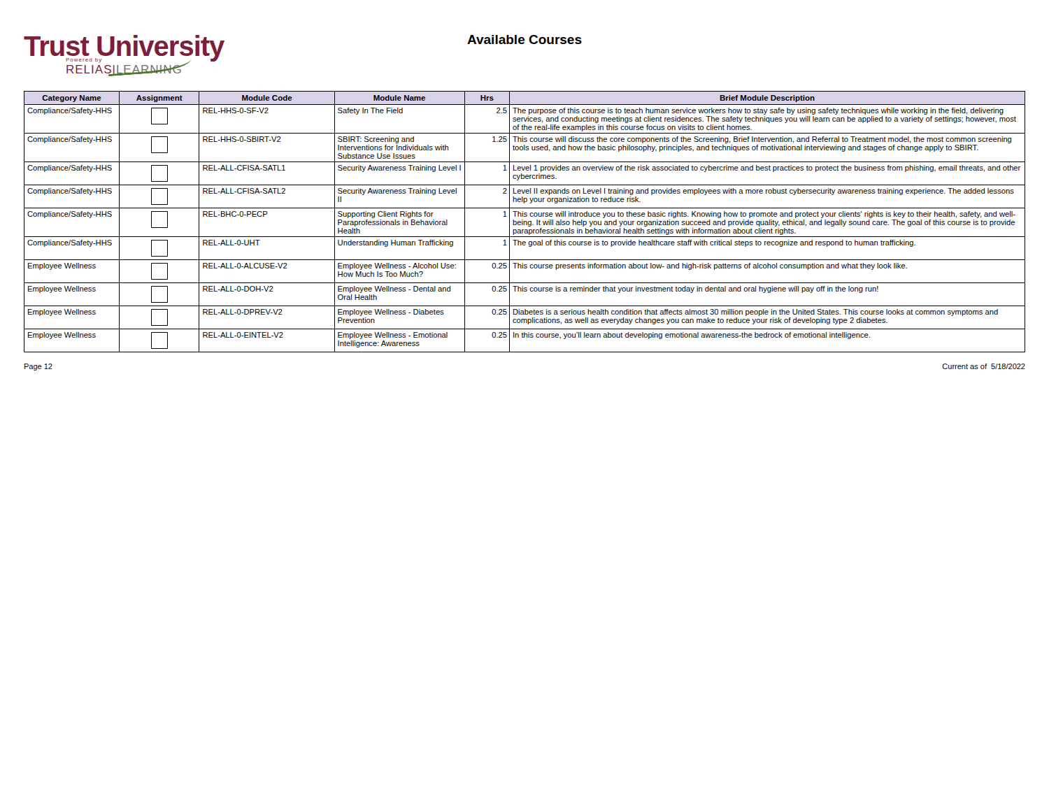Trust University
Powered by
RELIAS|LEARNING
Available Courses
| Category Name | Assignment | Module Code | Module Name | Hrs | Brief Module Description |
| --- | --- | --- | --- | --- | --- |
| Compliance/Safety-HHS | | REL-HHS-0-SF-V2 | Safety In The Field | 2.5 | The purpose of this course is to teach human service workers how to stay safe by using safety techniques while working in the field, delivering services, and conducting meetings at client residences. The safety techniques you will learn can be applied to a variety of settings; however, most of the real-life examples in this course focus on visits to client homes. |
| Compliance/Safety-HHS | | REL-HHS-0-SBIRT-V2 | SBIRT: Screening and Interventions for Individuals with Substance Use Issues | 1.25 | This course will discuss the core components of the Screening, Brief Intervention, and Referral to Treatment model, the most common screening tools used, and how the basic philosophy, principles, and techniques of motivational interviewing and stages of change apply to SBIRT. |
| Compliance/Safety-HHS | | REL-ALL-CFISA-SATL1 | Security Awareness Training Level I | 1 | Level 1 provides an overview of the risk associated to cybercrime and best practices to protect the business from phishing, email threats, and other cybercrimes. |
| Compliance/Safety-HHS | | REL-ALL-CFISA-SATL2 | Security Awareness Training Level II | 2 | Level II expands on Level I training and provides employees with a more robust cybersecurity awareness training experience. The added lessons help your organization to reduce risk. |
| Compliance/Safety-HHS | | REL-BHC-0-PECP | Supporting Client Rights for Paraprofessionals in Behavioral Health | 1 | This course will introduce you to these basic rights. Knowing how to promote and protect your clients' rights is key to their health, safety, and well-being. It will also help you and your organization succeed and provide quality, ethical, and legally sound care. The goal of this course is to provide paraprofessionals in behavioral health settings with information about client rights. |
| Compliance/Safety-HHS | | REL-ALL-0-UHT | Understanding Human Trafficking | 1 | The goal of this course is to provide healthcare staff with critical steps to recognize and respond to human trafficking. |
| Employee Wellness | | REL-ALL-0-ALCUSE-V2 | Employee Wellness - Alcohol Use: How Much Is Too Much? | 0.25 | This course presents information about low- and high-risk patterns of alcohol consumption and what they look like. |
| Employee Wellness | | REL-ALL-0-DOH-V2 | Employee Wellness - Dental and Oral Health | 0.25 | This course is a reminder that your investment today in dental and oral hygiene will pay off in the long run! |
| Employee Wellness | | REL-ALL-0-DPREV-V2 | Employee Wellness - Diabetes Prevention | 0.25 | Diabetes is a serious health condition that affects almost 30 million people in the United States. This course looks at common symptoms and complications, as well as everyday changes you can make to reduce your risk of developing type 2 diabetes. |
| Employee Wellness | | REL-ALL-0-EINTEL-V2 | Employee Wellness - Emotional Intelligence: Awareness | 0.25 | In this course, you’ll learn about developing emotional awareness-the bedrock of emotional intelligence. |
Page 12
Current as of 5/18/2022